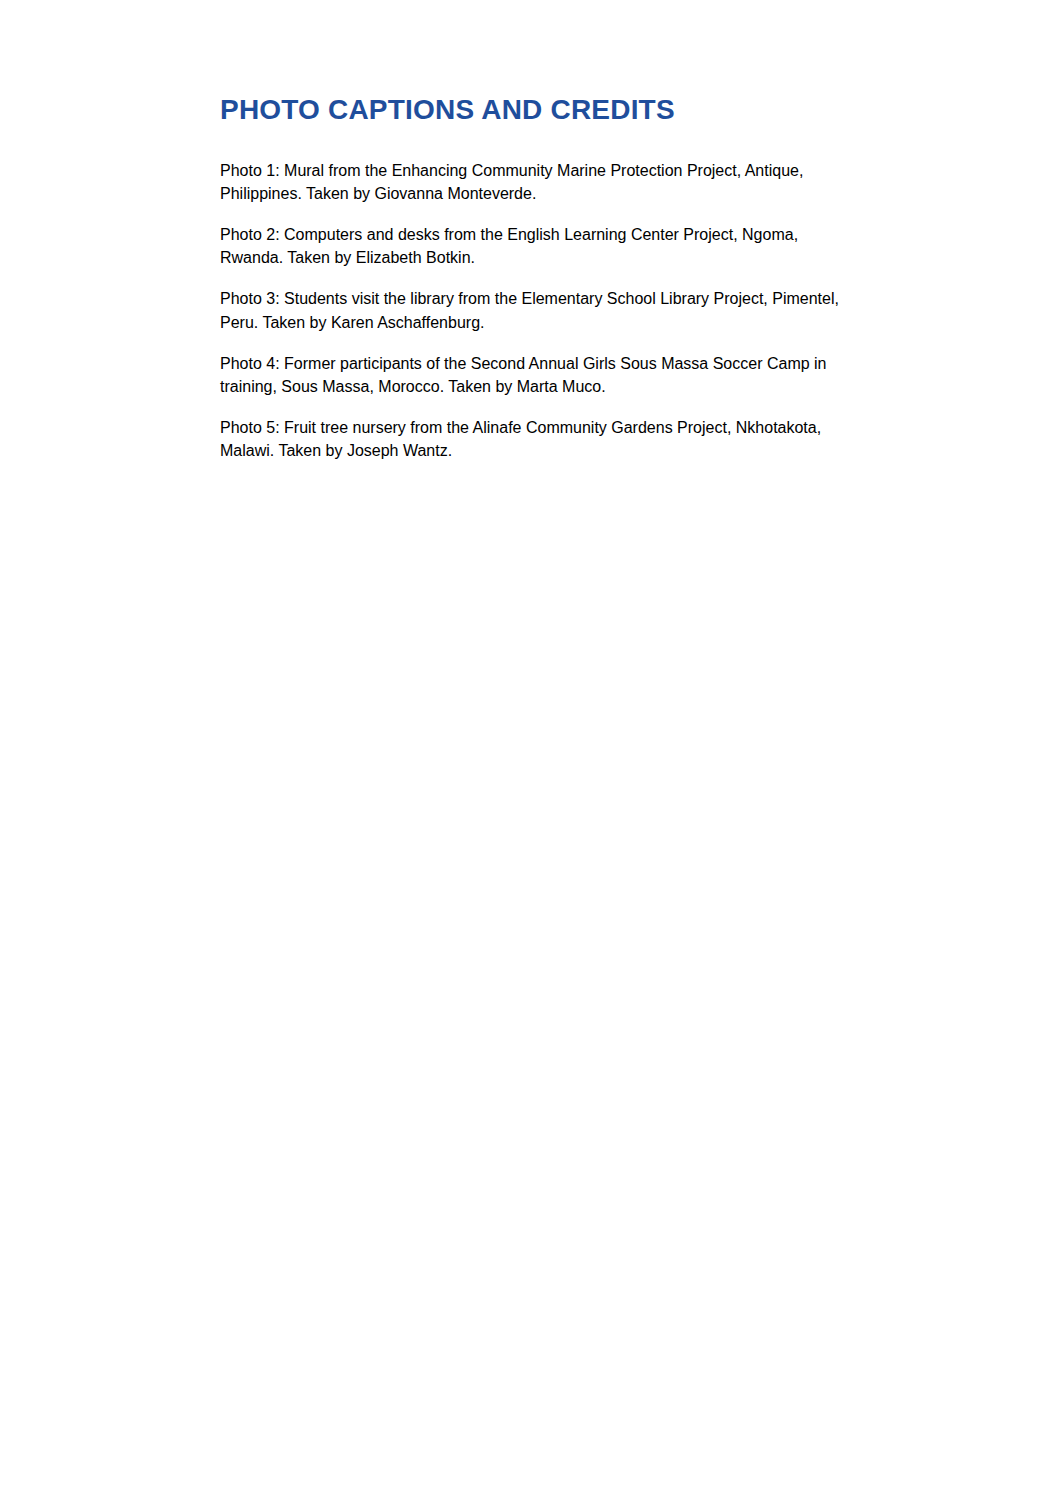PHOTO CAPTIONS AND CREDITS
Photo 1: Mural from the Enhancing Community Marine Protection Project, Antique, Philippines. Taken by Giovanna Monteverde.
Photo 2: Computers and desks from the English Learning Center Project, Ngoma, Rwanda. Taken by Elizabeth Botkin.
Photo 3: Students visit the library from the Elementary School Library Project, Pimentel, Peru. Taken by Karen Aschaffenburg.
Photo 4: Former participants of the Second Annual Girls Sous Massa Soccer Camp in training, Sous Massa, Morocco. Taken by Marta Muco.
Photo 5: Fruit tree nursery from the Alinafe Community Gardens Project, Nkhotakota, Malawi. Taken by Joseph Wantz.